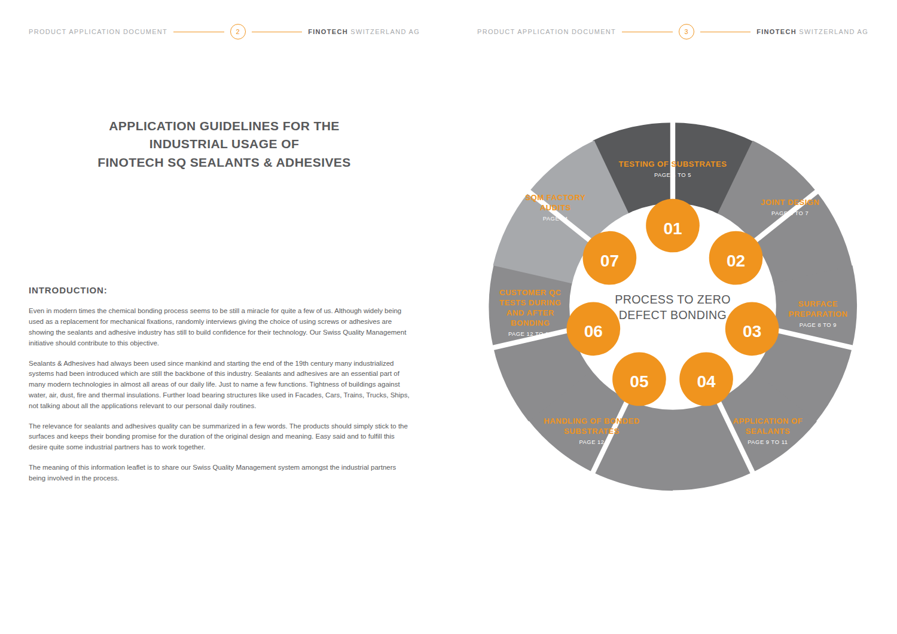Product Application Document 2 FINOTECH SWITZERLAND AG
Application Guidelines for the
Industrial Usage of
Finotech SQ Sealants & Adhesives
Introduction:
Even in modern times the chemical bonding process seems to be still a miracle for quite a few of us. Although widely being used as a replacement for mechanical fixations, randomly interviews giving the choice of using screws or adhesives are showing the sealants and adhesive industry has still to build confidence for their technology. Our Swiss Quality Management initiative should contribute to this objective.
Sealants & Adhesives had always been used since mankind and starting the end of the 19th century many industrialized systems had been introduced which are still the backbone of this industry. Sealants and adhesives are an essential part of many modern technologies in almost all areas of our daily life. Just to name a few functions. Tightness of buildings against water, air, dust, fire and thermal insulations. Further load bearing structures like used in Facades, Cars, Trains, Trucks, Ships, not talking about all the applications relevant to our personal daily routines.
The relevance for sealants and adhesives quality can be summarized in a few words. The products should simply stick to the surfaces and keeps their bonding promise for the duration of the original design and meaning. Easy said and to fulfill this desire quite some industrial partners has to work together.
The meaning of this information leaflet is to share our Swiss Quality Management system amongst the industrial partners being involved in the process.
Product Application Document 3 FINOTECH SWITZERLAND AG
Process to Zero Defect Bonding 01 02 03 04 05 06 07 PROCESS TO ZERO DEFECT BONDING TESTING OF SUBSTRATES PAGE 4 TO 5 JOINT DESIGN PAGE 5 TO 7 SURFACE PREPARATION PAGE 8 TO 9 APPLICATION OF SEALANTS PAGE 9 TO 11 HANDLING OF BONDED SUBSTRATES PAGE 12 CUSTOMER QC TESTS DURING AND AFTER BONDING PAGE 12 TO 13 SQM FACTORY AUDITS PAGE 14